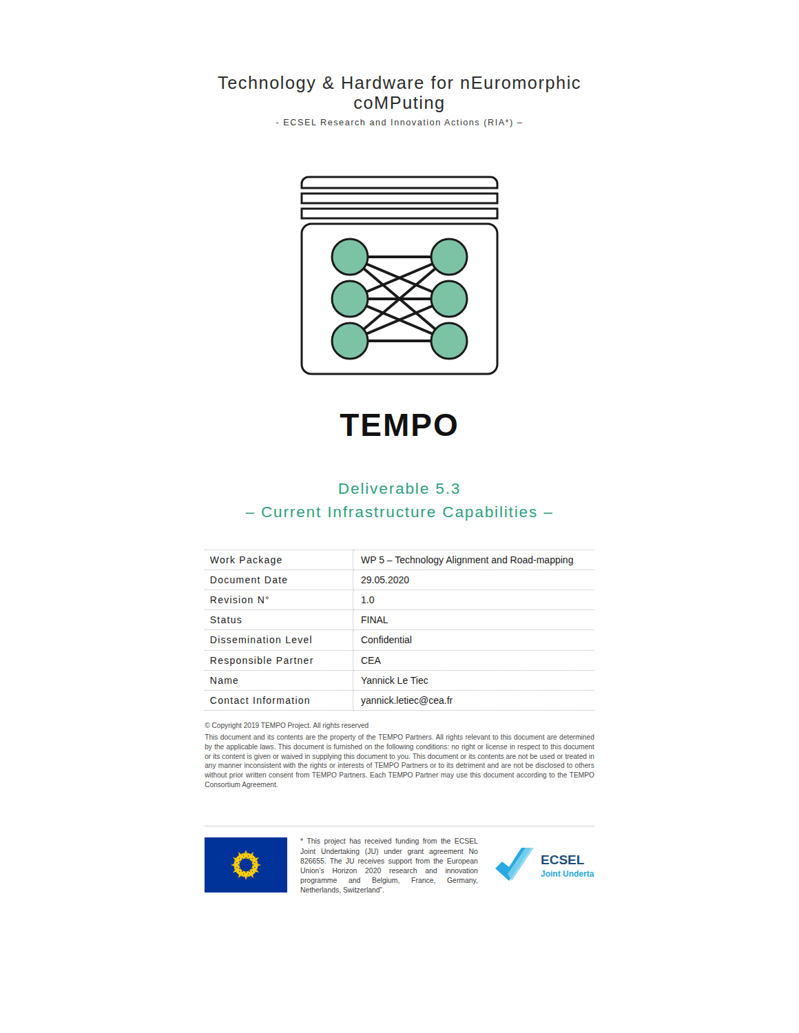Technology & Hardware for nEuromorphic coMPuting
- ECSEL Research and Innovation Actions (RIA*) –
TEMPO
Deliverable 5.3 – Current Infrastructure Capabilities –
| Work Package | WP 5 – Technology Alignment and Road-mapping |
| Document Date | 29.05.2020 |
| Revision N° | 1.0 |
| Status | FINAL |
| Dissemination Level | Confidential |
| Responsible Partner | CEA |
| Name | Yannick Le Tiec |
| Contact Information | yannick.letiec@cea.fr |
© Copyright 2019 TEMPO Project. All rights reserved
This document and its contents are the property of the TEMPO Partners. All rights relevant to this document are determined by the applicable laws. This document is furnished on the following conditions: no right or license in respect to this document or its content is given or waived in supplying this document to you. This document or its contents are not be used or treated in any manner inconsistent with the rights or interests of TEMPO Partners or to its detriment and are not be disclosed to others without prior written consent from TEMPO Partners. Each TEMPO Partner may use this document according to the TEMPO Consortium Agreement.
* This project has received funding from the ECSEL Joint Undertaking (JU) under grant agreement No 826655. The JU receives support from the European Union’s Horizon 2020 research and innovation programme and Belgium, France, Germany, Netherlands, Switzerland”.
ECSEL Joint Undertaking